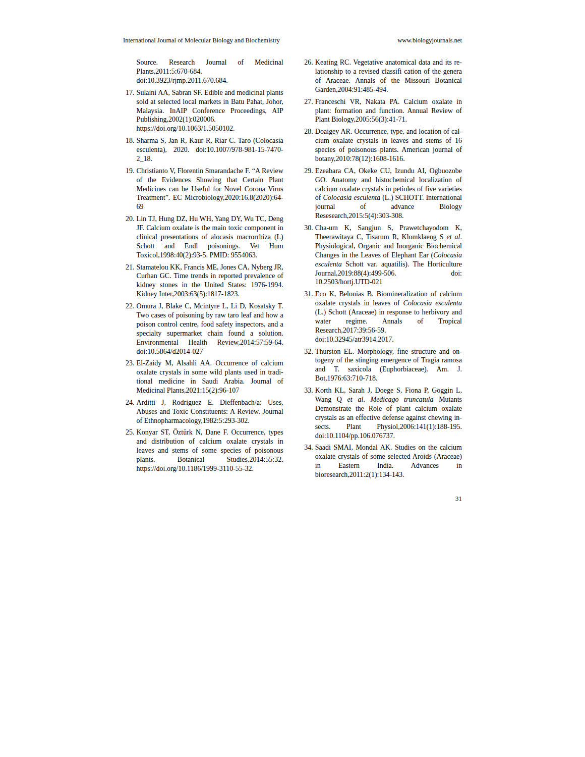International Journal of Molecular Biology and Biochemistry www.biologyjournals.net
Source. Research Journal of Medicinal Plants,2011:5:670-684. doi:10.3923/rjmp.2011.670.684.
Sulaini AA, Sabran SF. Edible and medicinal plants sold at selected local markets in Batu Pahat, Johor, Malaysia. InAIP Conference Proceedings, AIP Publishing,2002(1):020006. https://doi.org/10.1063/1.5050102.
Sharma S, Jan R, Kaur R, Riar C. Taro (Colocasia esculenta), 2020. doi:10.1007/978-981-15-7470-2_18.
Christianto V, Florentin Smarandache F. “A Review of the Evidences Showing that Certain Plant Medicines can be Useful for Novel Corona Virus Treatment”. EC Microbiology,2020:16.8(2020):64-69
Lin TJ, Hung DZ, Hu WH, Yang DY, Wu TC, Deng JF. Calcium oxalate is the main toxic component in clinical presentations of alocasis macrorrhiza (L) Schott and Endl poisonings. Vet Hum Toxicol,1998:40(2):93-5. PMID: 9554063.
Stamatelou KK, Francis ME, Jones CA, Nyberg JR, Curhan GC. Time trends in reported prevalence of kidney stones in the United States: 1976-1994. Kidney Inter,2003:63(5):1817-1823.
Omura J, Blake C, Mcintyre L, Li D, Kosatsky T. Two cases of poisoning by raw taro leaf and how a poison control centre, food safety inspectors, and a specialty supermarket chain found a solution. Environmental Health Review,2014:57:59-64. doi:10.5864/d2014-027
El-Zaidy M, Alsahli AA. Occurrence of calcium oxalate crystals in some wild plants used in traditional medicine in Saudi Arabia. Journal of Medicinal Plants,2021:15(2):96-107
Arditti J, Rodriguez E. Dieffenbach/a: Uses, Abuses and Toxic Constituents: A Review. Journal of Ethnopharmacology,1982:5:293-302.
Konyar ST, Öztürk N, Dane F. Occurrence, types and distribution of calcium oxalate crystals in leaves and stems of some species of poisonous plants. Botanical Studies,2014:55:32. https://doi.org/10.1186/1999-3110-55-32.
Keating RC. Vegetative anatomical data and its relationship to a revised classifi cation of the genera of Araceae. Annals of the Missouri Botanical Garden,2004:91:485-494.
Franceschi VR, Nakata PA. Calcium oxalate in plant: formation and function. Annual Review of Plant Biology,2005:56(3):41-71.
Doaigey AR. Occurrence, type, and location of calcium oxalate crystals in leaves and stems of 16 species of poisonous plants. American journal of botany,2010:78(12):1608-1616.
Ezeabara CA, Okeke CU, Izundu AI, Ogbuozobe GO. Anatomy and histochemical localization of calcium oxalate crystals in petioles of five varieties of Colocasia esculenta (L.) SCHOTT. International journal of advance Biology Resesearch,2015:5(4):303-308.
Cha-um K, Sangjun S, Prawetchayodom K, Theerawitaya C, Tisarum R, Klomklaeng S et al. Physiological, Organic and Inorganic Biochemical Changes in the Leaves of Elephant Ear (Colocasia esculenta Schott var. aquatilis). The Horticulture Journal,2019:88(4):499-506. doi: 10.2503/hortj.UTD-021
Eco K, Belonias B. Biomineralization of calcium oxalate crystals in leaves of Colocasia esculenta (L.) Schott (Araceae) in response to herbivory and water regime. Annals of Tropical Research,2017:39:56-59. doi:10.32945/atr3914.2017.
Thurston EL. Morphology, fine structure and ontogeny of the stinging emergence of Tragia ramosa and T. saxicola (Euphorbiaceae). Am. J. Bot,1976:63:710-718.
Korth KL, Sarah J, Doege S, Fiona P, Goggin L, Wang Q et al. Medicago truncatula Mutants Demonstrate the Role of plant calcium oxalate crystals as an effective defense against chewing insects. Plant Physiol,2006:141(1):188-195. doi:10.1104/pp.106.076737.
Saadi SMAI, Mondal AK. Studies on the calcium oxalate crystals of some selected Aroids (Araceae) in Eastern India. Advances in bioresearch,2011:2(1):134-143.
31